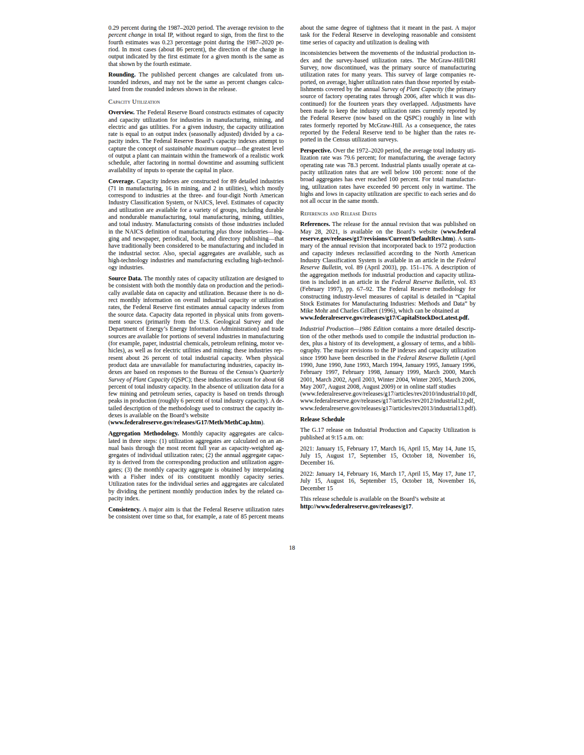0.29 percent during the 1987–2020 period. The average revision to the percent change in total IP, without regard to sign, from the first to the fourth estimates was 0.23 percentage point during the 1987–2020 period. In most cases (about 86 percent), the direction of the change in output indicated by the first estimate for a given month is the same as that shown by the fourth estimate.
Rounding. The published percent changes are calculated from unrounded indexes, and may not be the same as percent changes calculated from the rounded indexes shown in the release.
Capacity Utilization
Overview. The Federal Reserve Board constructs estimates of capacity and capacity utilization for industries in manufacturing, mining, and electric and gas utilities. For a given industry, the capacity utilization rate is equal to an output index (seasonally adjusted) divided by a capacity index. The Federal Reserve Board’s capacity indexes attempt to capture the concept of sustainable maximum output—the greatest level of output a plant can maintain within the framework of a realistic work schedule, after factoring in normal downtime and assuming sufficient availability of inputs to operate the capital in place.
Coverage. Capacity indexes are constructed for 89 detailed industries (71 in manufacturing, 16 in mining, and 2 in utilities), which mostly correspond to industries at the three- and four-digit North American Industry Classification System, or NAICS, level. Estimates of capacity and utilization are available for a variety of groups, including durable and nondurable manufacturing, total manufacturing, mining, utilities, and total industry. Manufacturing consists of those industries included in the NAICS definition of manufacturing plus those industries—logging and newspaper, periodical, book, and directory publishing—that have traditionally been considered to be manufacturing and included in the industrial sector. Also, special aggregates are available, such as high-technology industries and manufacturing excluding high-technology industries.
Source Data. The monthly rates of capacity utilization are designed to be consistent with both the monthly data on production and the periodically available data on capacity and utilization. Because there is no direct monthly information on overall industrial capacity or utilization rates, the Federal Reserve first estimates annual capacity indexes from the source data. Capacity data reported in physical units from government sources (primarily from the U.S. Geological Survey and the Department of Energy’s Energy Information Administration) and trade sources are available for portions of several industries in manufacturing (for example, paper, industrial chemicals, petroleum refining, motor vehicles), as well as for electric utilities and mining; these industries represent about 26 percent of total industrial capacity. When physical product data are unavailable for manufacturing industries, capacity indexes are based on responses to the Bureau of the Census’s Quarterly Survey of Plant Capacity (QSPC); these industries account for about 68 percent of total industry capacity. In the absence of utilization data for a few mining and petroleum series, capacity is based on trends through peaks in production (roughly 6 percent of total industry capacity). A detailed description of the methodology used to construct the capacity indexes is available on the Board’s website
(www.federalreserve.gov/releases/G17/Meth/MethCap.htm).
Aggregation Methodology. Monthly capacity aggregates are calculated in three steps: (1) utilization aggregates are calculated on an annual basis through the most recent full year as capacity-weighted aggregates of individual utilization rates; (2) the annual aggregate capacity is derived from the corresponding production and utilization aggregates; (3) the monthly capacity aggregate is obtained by interpolating with a Fisher index of its constituent monthly capacity series. Utilization rates for the individual series and aggregates are calculated by dividing the pertinent monthly production index by the related capacity index.
Consistency. A major aim is that the Federal Reserve utilization rates be consistent over time so that, for example, a rate of 85 percent means about the same degree of tightness that it meant in the past. A major task for the Federal Reserve in developing reasonable and consistent time series of capacity and utilization is dealing with
inconsistencies between the movements of the industrial production index and the survey-based utilization rates. The McGraw-Hill/DRI Survey, now discontinued, was the primary source of manufacturing utilization rates for many years. This survey of large companies reported, on average, higher utilization rates than those reported by establishments covered by the annual Survey of Plant Capacity (the primary source of factory operating rates through 2006, after which it was discontinued) for the fourteen years they overlapped. Adjustments have been made to keep the industry utilization rates currently reported by the Federal Reserve (now based on the QSPC) roughly in line with rates formerly reported by McGraw-Hill. As a consequence, the rates reported by the Federal Reserve tend to be higher than the rates reported in the Census utilization surveys.
Perspective. Over the 1972–2020 period, the average total industry utilization rate was 79.6 percent; for manufacturing, the average factory operating rate was 78.3 percent. Industrial plants usually operate at capacity utilization rates that are well below 100 percent: none of the broad aggregates has ever reached 100 percent. For total manufacturing, utilization rates have exceeded 90 percent only in wartime. The highs and lows in capacity utilization are specific to each series and do not all occur in the same month.
References and Release Dates
References. The release for the annual revision that was published on May 28, 2021, is available on the Board’s website (www.federal reserve.gov/releases/g17/revisions/Current/DefaultRev.htm). A summary of the annual revision that incorporated back to 1972 production and capacity indexes reclassified according to the North American Industry Classification System is available in an article in the Federal Reserve Bulletin, vol. 89 (April 2003), pp. 151–176. A description of the aggregation methods for industrial production and capacity utilization is included in an article in the Federal Reserve Bulletin, vol. 83 (February 1997), pp. 67–92. The Federal Reserve methodology for constructing industry-level measures of capital is detailed in “Capital Stock Estimates for Manufacturing Industries: Methods and Data” by Mike Mohr and Charles Gilbert (1996), which can be obtained at
www.federalreserve.gov/releases/g17/CapitalStockDocLatest.pdf.
Industrial Production—1986 Edition contains a more detailed description of the other methods used to compile the industrial production index, plus a history of its development, a glossary of terms, and a bibliography. The major revisions to the IP indexes and capacity utilization since 1990 have been described in the Federal Reserve Bulletin (April 1990, June 1990, June 1993, March 1994, January 1995, January 1996, February 1997, February 1998, January 1999, March 2000, March 2001, March 2002, April 2003, Winter 2004, Winter 2005, March 2006, May 2007, August 2008, August 2009) or in online staff studies
(www.federalreserve.gov/releases/g17/articles/rev2010/industrial10.pdf, www.federalreserve.gov/releases/g17/articles/rev2012/industrial12.pdf, www.federalreserve.gov/releases/g17/articles/rev2013/industrial13.pdf).
Release Schedule
The G.17 release on Industrial Production and Capacity Utilization is published at 9:15 a.m. on:
2021: January 15, February 17, March 16, April 15, May 14, June 15, July 15, August 17, September 15, October 18, November 16, December 16.
2022: January 14, February 16, March 17, April 15, May 17, June 17, July 15, August 16, September 15, October 18, November 16, December 15
This release schedule is available on the Board’s website at
http://www.federalreserve.gov/releases/g17.
18